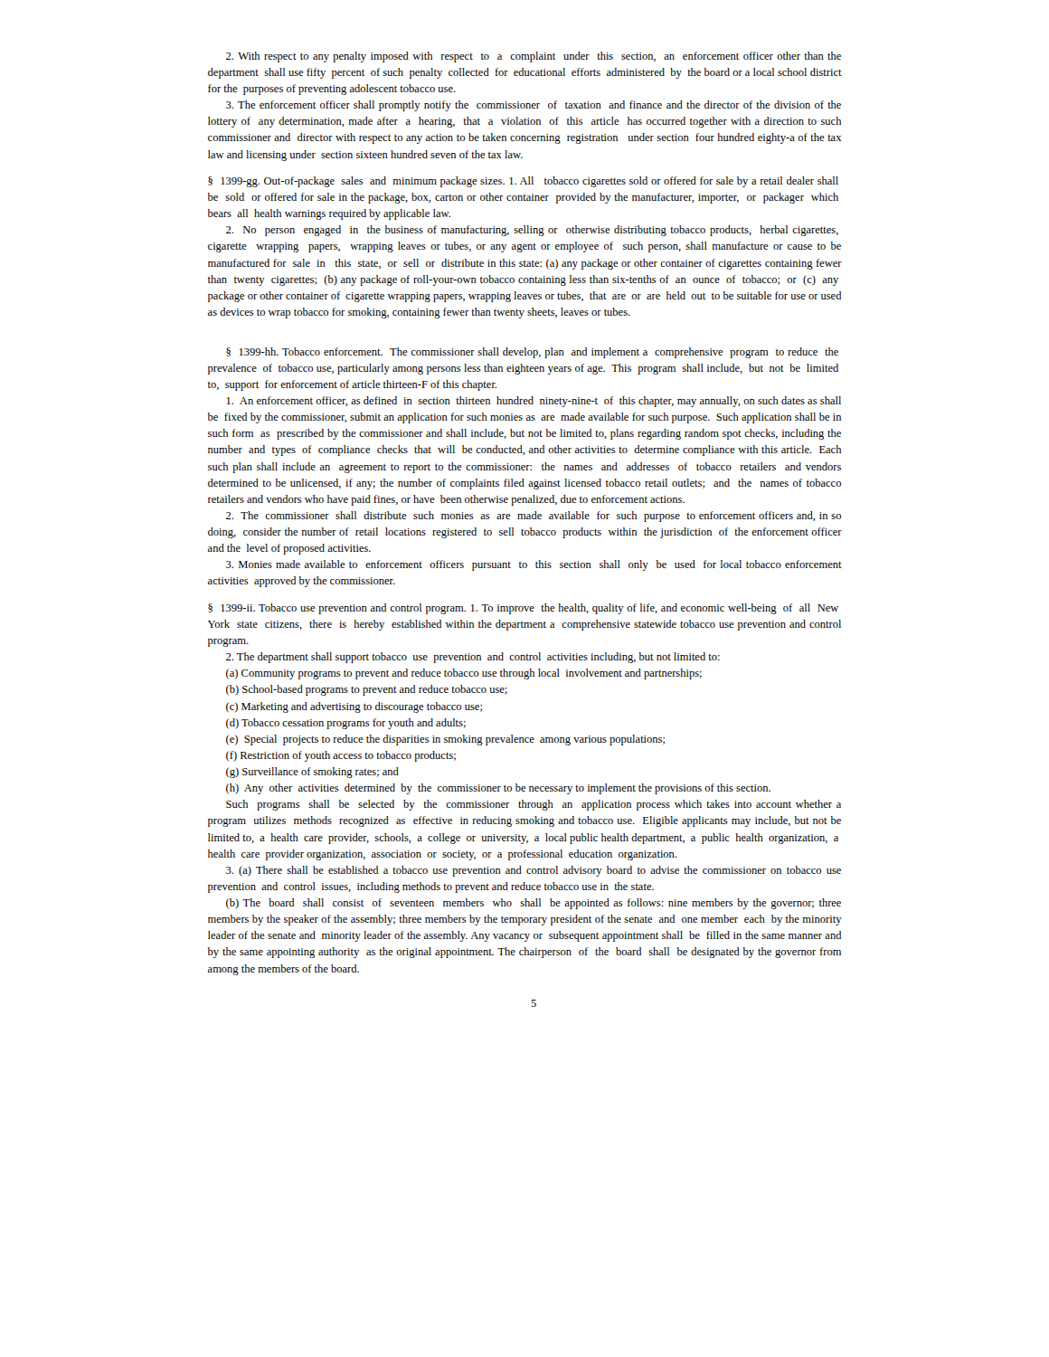2. With respect to any penalty imposed with respect to a complaint under this section, an enforcement officer other than the department shall use fifty percent of such penalty collected for educational efforts administered by the board or a local school district for the purposes of preventing adolescent tobacco use.
3. The enforcement officer shall promptly notify the commissioner of taxation and finance and the director of the division of the lottery of any determination, made after a hearing, that a violation of this article has occurred together with a direction to such commissioner and director with respect to any action to be taken concerning registration under section four hundred eighty-a of the tax law and licensing under section sixteen hundred seven of the tax law.
§ 1399-gg. Out-of-package sales and minimum package sizes. 1. All tobacco cigarettes sold or offered for sale by a retail dealer shall be sold or offered for sale in the package, box, carton or other container provided by the manufacturer, importer, or packager which bears all health warnings required by applicable law.
2. No person engaged in the business of manufacturing, selling or otherwise distributing tobacco products, herbal cigarettes, cigarette wrapping papers, wrapping leaves or tubes, or any agent or employee of such person, shall manufacture or cause to be manufactured for sale in this state, or sell or distribute in this state: (a) any package or other container of cigarettes containing fewer than twenty cigarettes; (b) any package of roll-your-own tobacco containing less than six-tenths of an ounce of tobacco; or (c) any package or other container of cigarette wrapping papers, wrapping leaves or tubes, that are or are held out to be suitable for use or used as devices to wrap tobacco for smoking, containing fewer than twenty sheets, leaves or tubes.
§ 1399-hh. Tobacco enforcement. The commissioner shall develop, plan and implement a comprehensive program to reduce the prevalence of tobacco use, particularly among persons less than eighteen years of age. This program shall include, but not be limited to, support for enforcement of article thirteen-F of this chapter.
1. An enforcement officer, as defined in section thirteen hundred ninety-nine-t of this chapter, may annually, on such dates as shall be fixed by the commissioner, submit an application for such monies as are made available for such purpose. Such application shall be in such form as prescribed by the commissioner and shall include, but not be limited to, plans regarding random spot checks, including the number and types of compliance checks that will be conducted, and other activities to determine compliance with this article. Each such plan shall include an agreement to report to the commissioner: the names and addresses of tobacco retailers and vendors determined to be unlicensed, if any; the number of complaints filed against licensed tobacco retail outlets; and the names of tobacco retailers and vendors who have paid fines, or have been otherwise penalized, due to enforcement actions.
2. The commissioner shall distribute such monies as are made available for such purpose to enforcement officers and, in so doing, consider the number of retail locations registered to sell tobacco products within the jurisdiction of the enforcement officer and the level of proposed activities.
3. Monies made available to enforcement officers pursuant to this section shall only be used for local tobacco enforcement activities approved by the commissioner.
§ 1399-ii. Tobacco use prevention and control program. 1. To improve the health, quality of life, and economic well-being of all New York state citizens, there is hereby established within the department a comprehensive statewide tobacco use prevention and control program.
2. The department shall support tobacco use prevention and control activities including, but not limited to:
(a) Community programs to prevent and reduce tobacco use through local involvement and partnerships;
(b) School-based programs to prevent and reduce tobacco use;
(c) Marketing and advertising to discourage tobacco use;
(d) Tobacco cessation programs for youth and adults;
(e) Special projects to reduce the disparities in smoking prevalence among various populations;
(f) Restriction of youth access to tobacco products;
(g) Surveillance of smoking rates; and
(h) Any other activities determined by the commissioner to be necessary to implement the provisions of this section.
Such programs shall be selected by the commissioner through an application process which takes into account whether a program utilizes methods recognized as effective in reducing smoking and tobacco use. Eligible applicants may include, but not be limited to, a health care provider, schools, a college or university, a local public health department, a public health organization, a health care provider organization, association or society, or a professional education organization.
3. (a) There shall be established a tobacco use prevention and control advisory board to advise the commissioner on tobacco use prevention and control issues, including methods to prevent and reduce tobacco use in the state.
(b) The board shall consist of seventeen members who shall be appointed as follows: nine members by the governor; three members by the speaker of the assembly; three members by the temporary president of the senate and one member each by the minority leader of the senate and minority leader of the assembly. Any vacancy or subsequent appointment shall be filled in the same manner and by the same appointing authority as the original appointment. The chairperson of the board shall be designated by the governor from among the members of the board.
5